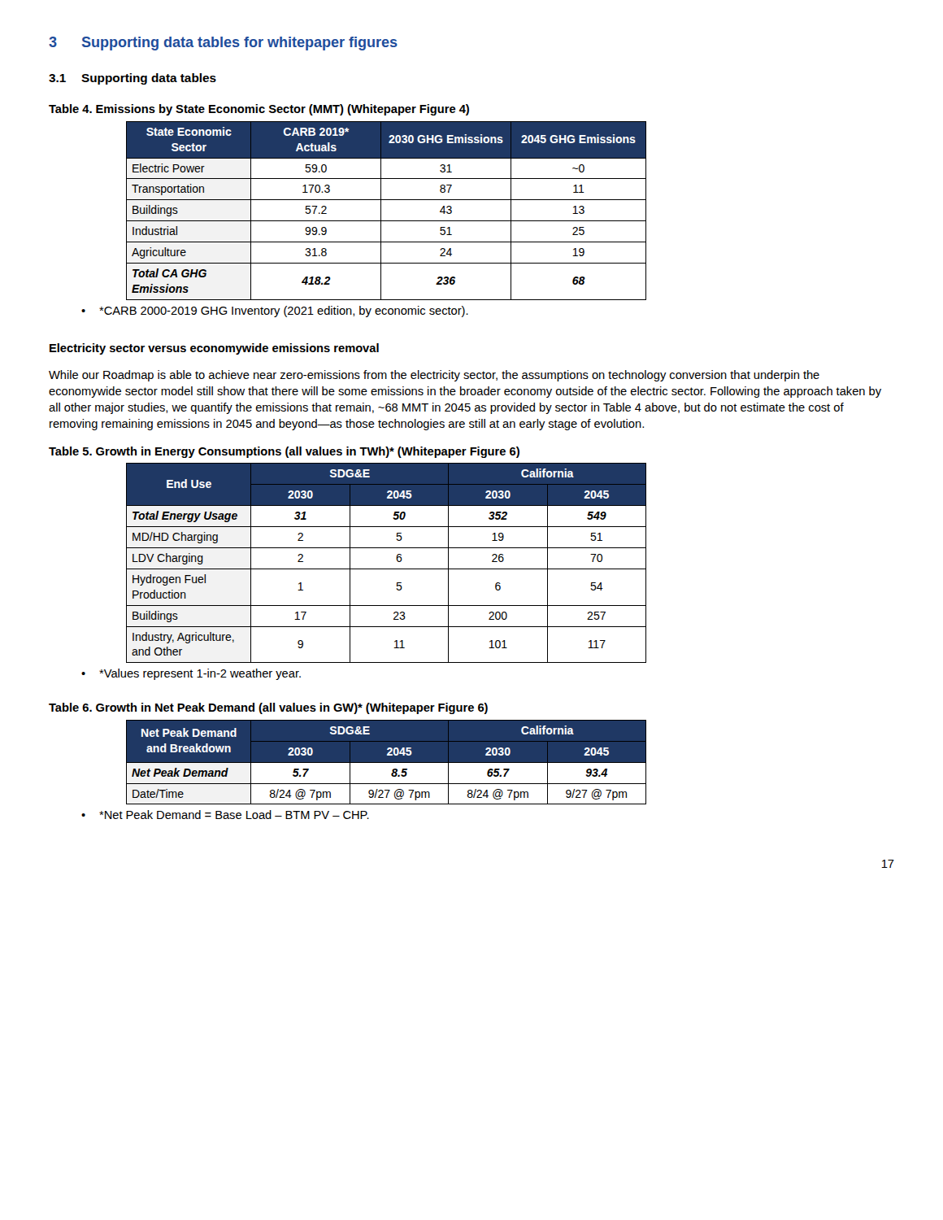3 Supporting data tables for whitepaper figures
3.1 Supporting data tables
Table 4. Emissions by State Economic Sector (MMT) (Whitepaper Figure 4)
| State Economic Sector | CARB 2019* Actuals | 2030 GHG Emissions | 2045 GHG Emissions |
| --- | --- | --- | --- |
| Electric Power | 59.0 | 31 | ~0 |
| Transportation | 170.3 | 87 | 11 |
| Buildings | 57.2 | 43 | 13 |
| Industrial | 99.9 | 51 | 25 |
| Agriculture | 31.8 | 24 | 19 |
| Total CA GHG Emissions | 418.2 | 236 | 68 |
*CARB 2000-2019 GHG Inventory (2021 edition, by economic sector).
Electricity sector versus economywide emissions removal
While our Roadmap is able to achieve near zero-emissions from the electricity sector, the assumptions on technology conversion that underpin the economywide sector model still show that there will be some emissions in the broader economy outside of the electric sector. Following the approach taken by all other major studies, we quantify the emissions that remain, ~68 MMT in 2045 as provided by sector in Table 4 above, but do not estimate the cost of removing remaining emissions in 2045 and beyond—as those technologies are still at an early stage of evolution.
Table 5. Growth in Energy Consumptions (all values in TWh)* (Whitepaper Figure 6)
| End Use | SDG&E | California |
| --- | --- | --- |
| 2030 | 2045 | 2030 | 2045 |
| Total Energy Usage | 31 | 50 | 352 | 549 |
| MD/HD Charging | 2 | 5 | 19 | 51 |
| LDV Charging | 2 | 6 | 26 | 70 |
| Hydrogen Fuel Production | 1 | 5 | 6 | 54 |
| Buildings | 17 | 23 | 200 | 257 |
| Industry, Agriculture, and Other | 9 | 11 | 101 | 117 |
*Values represent 1-in-2 weather year.
Table 6. Growth in Net Peak Demand (all values in GW)* (Whitepaper Figure 6)
| Net Peak Demand and Breakdown | SDG&E | California |
| --- | --- | --- |
| 2030 | 2045 | 2030 | 2045 |
| Net Peak Demand | 5.7 | 8.5 | 65.7 | 93.4 |
| Date/Time | 8/24 @ 7pm | 9/27 @ 7pm | 8/24 @ 7pm | 9/27 @ 7pm |
*Net Peak Demand = Base Load – BTM PV – CHP.
17